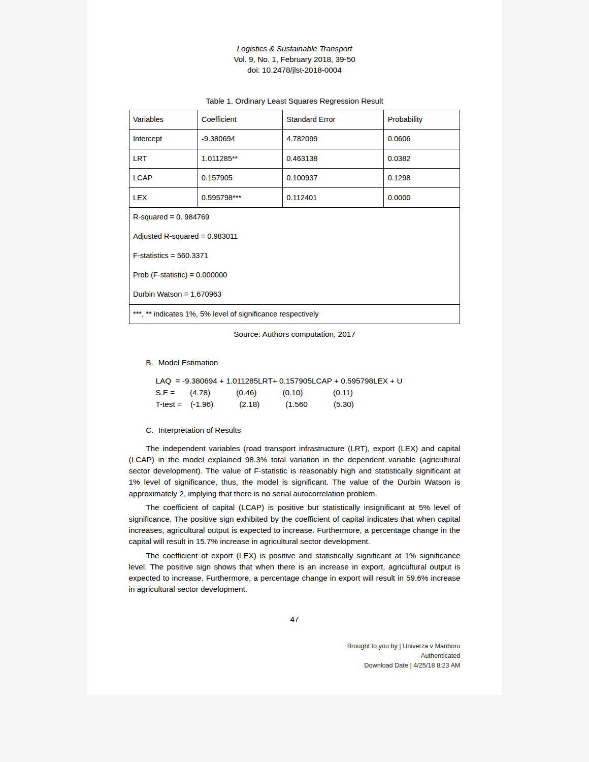Logistics & Sustainable Transport
Vol. 9, No. 1, February 2018, 39-50
doi: 10.2478/jlst-2018-0004
Table 1. Ordinary Least Squares Regression Result
| Variables | Coefficient | Standard Error | Probability |
| --- | --- | --- | --- |
| Intercept | - 9.380694 | 4.782099 | 0.0606 |
| LRT | 1.011285** | 0.463138 | 0.0382 |
| LCAP | 0.157905 | 0.100937 | 0.1298 |
| LEX | 0.595798*** | 0.112401 | 0.0000 |
| R-squared = 0. 984769 Adjusted R-squared = 0.983011 F-statistics = 560.3371 Prob (F-statistic) = 0.000000 Durbin Watson = 1.670963 |
| ***, ** indicates 1%, 5% level of significance respectively |
Source: Authors computation, 2017
B. Model Estimation
LAQ = -9.380694 + 1.011285LRT+ 0.157905LCAP + 0.595798LEX + U
S.E = (4.78) (0.46) (0.10) (0.11)
T-test = (-1.96) (2.18) (1.560 (5.30)
C. Interpretation of Results
The independent variables (road transport infrastructure (LRT), export (LEX) and capital (LCAP) in the model explained 98.3% total variation in the dependent variable (agricultural sector development). The value of F-statistic is reasonably high and statistically significant at 1% level of significance, thus, the model is significant. The value of the Durbin Watson is approximately 2, implying that there is no serial autocorrelation problem.
The coefficient of capital (LCAP) is positive but statistically insignificant at 5% level of significance. The positive sign exhibited by the coefficient of capital indicates that when capital increases, agricultural output is expected to increase. Furthermore, a percentage change in the capital will result in 15.7% increase in agricultural sector development.
The coefficient of export (LEX) is positive and statistically significant at 1% significance level. The positive sign shows that when there is an increase in export, agricultural output is expected to increase. Furthermore, a percentage change in export will result in 59.6% increase in agricultural sector development.
47
Brought to you by | Univerza v Mariboru
Authenticated
Download Date | 4/25/18 8:23 AM